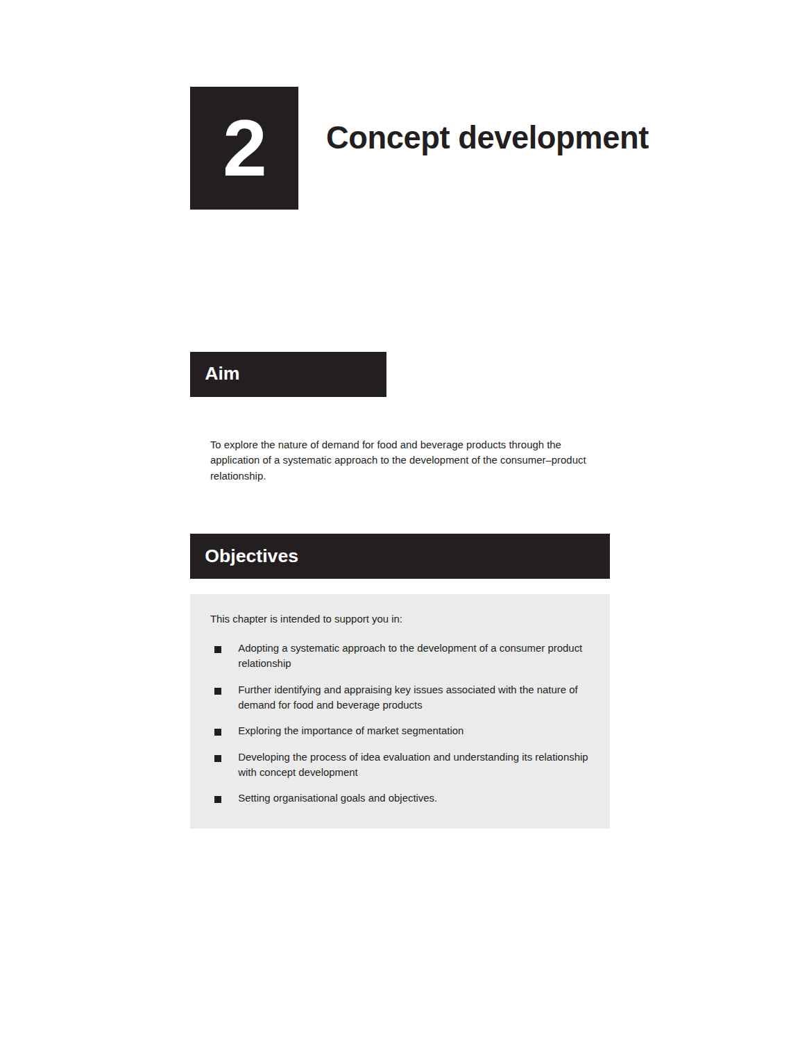2
Concept development
Aim
To explore the nature of demand for food and beverage products through the application of a systematic approach to the development of the consumer–product relationship.
Objectives
This chapter is intended to support you in:
Adopting a systematic approach to the development of a consumer product relationship
Further identifying and appraising key issues associated with the nature of demand for food and beverage products
Exploring the importance of market segmentation
Developing the process of idea evaluation and understanding its relationship with concept development
Setting organisational goals and objectives.